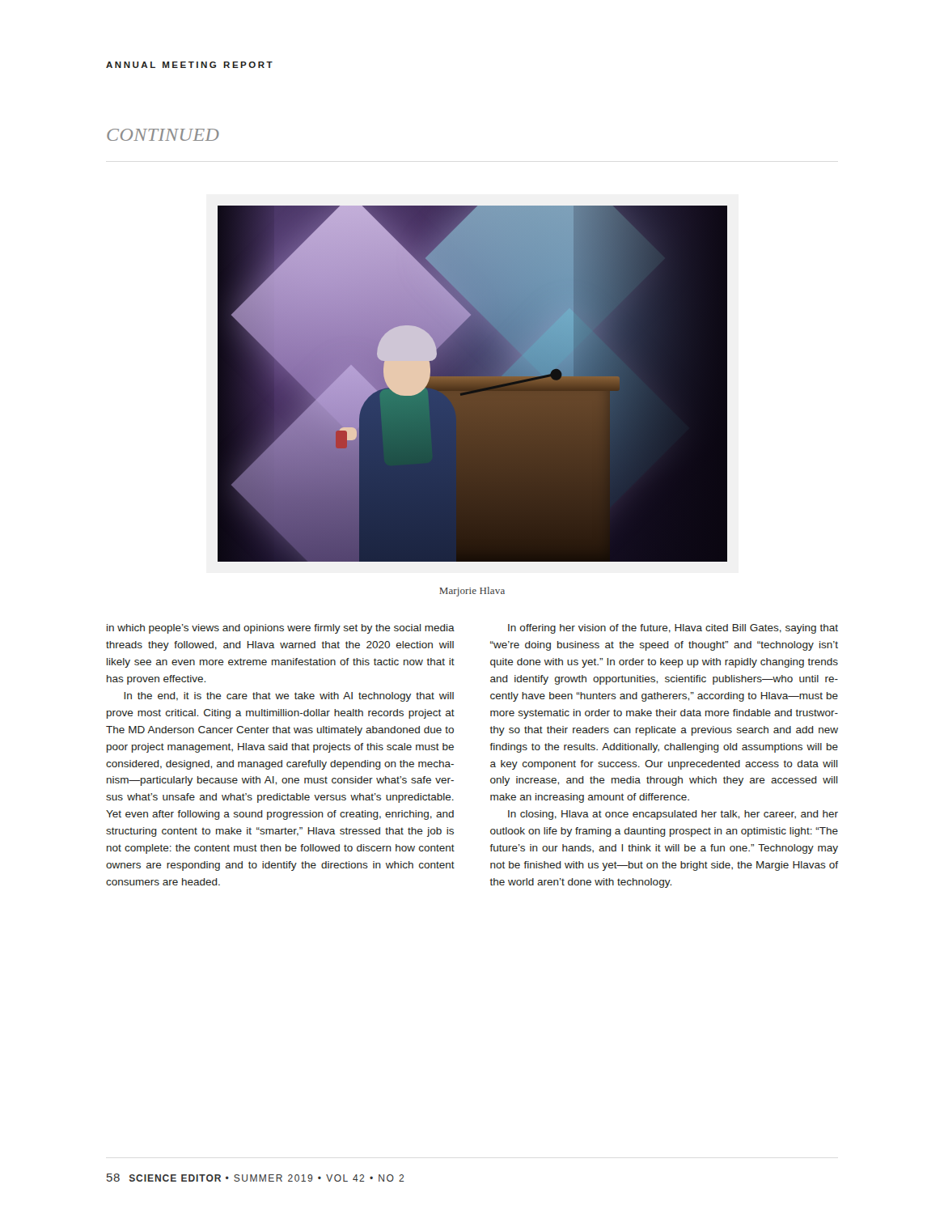Annual Meeting Report
CONTINUED
Marjorie Hlava
in which people’s views and opinions were firmly set by the social media threads they followed, and Hlava warned that the 2020 election will likely see an even more extreme manifestation of this tactic now that it has proven effective.
In the end, it is the care that we take with AI technology that will prove most critical. Citing a multimillion-dollar health records project at The MD Anderson Cancer Center that was ultimately abandoned due to poor project management, Hlava said that projects of this scale must be considered, designed, and managed carefully depending on the mechanism—particularly because with AI, one must consider what’s safe versus what’s unsafe and what’s predictable versus what’s unpredictable. Yet even after following a sound progression of creating, enriching, and structuring content to make it “smarter,” Hlava stressed that the job is not complete: the content must then be followed to discern how content owners are responding and to identify the directions in which content consumers are headed.
In offering her vision of the future, Hlava cited Bill Gates, saying that “we’re doing business at the speed of thought” and “technology isn’t quite done with us yet.” In order to keep up with rapidly changing trends and identify growth opportunities, scientific publishers—who until recently have been “hunters and gatherers,” according to Hlava—must be more systematic in order to make their data more findable and trustworthy so that their readers can replicate a previous search and add new findings to the results. Additionally, challenging old assumptions will be a key component for success. Our unprecedented access to data will only increase, and the media through which they are accessed will make an increasing amount of difference.
In closing, Hlava at once encapsulated her talk, her career, and her outlook on life by framing a daunting prospect in an optimistic light: “The future’s in our hands, and I think it will be a fun one.” Technology may not be finished with us yet—but on the bright side, the Margie Hlavas of the world aren’t done with technology.
58 SCIENCE EDITOR • SUMMER 2019 • VOL 42 • NO 2